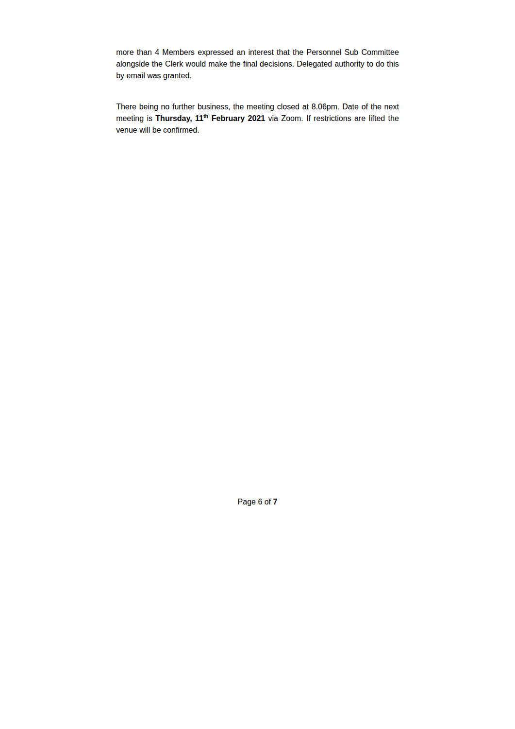more than 4 Members expressed an interest that the Personnel Sub Committee alongside the Clerk would make the final decisions. Delegated authority to do this by email was granted.
There being no further business, the meeting closed at 8.06pm. Date of the next meeting is Thursday, 11th February 2021 via Zoom. If restrictions are lifted the venue will be confirmed.
Page 6 of 7